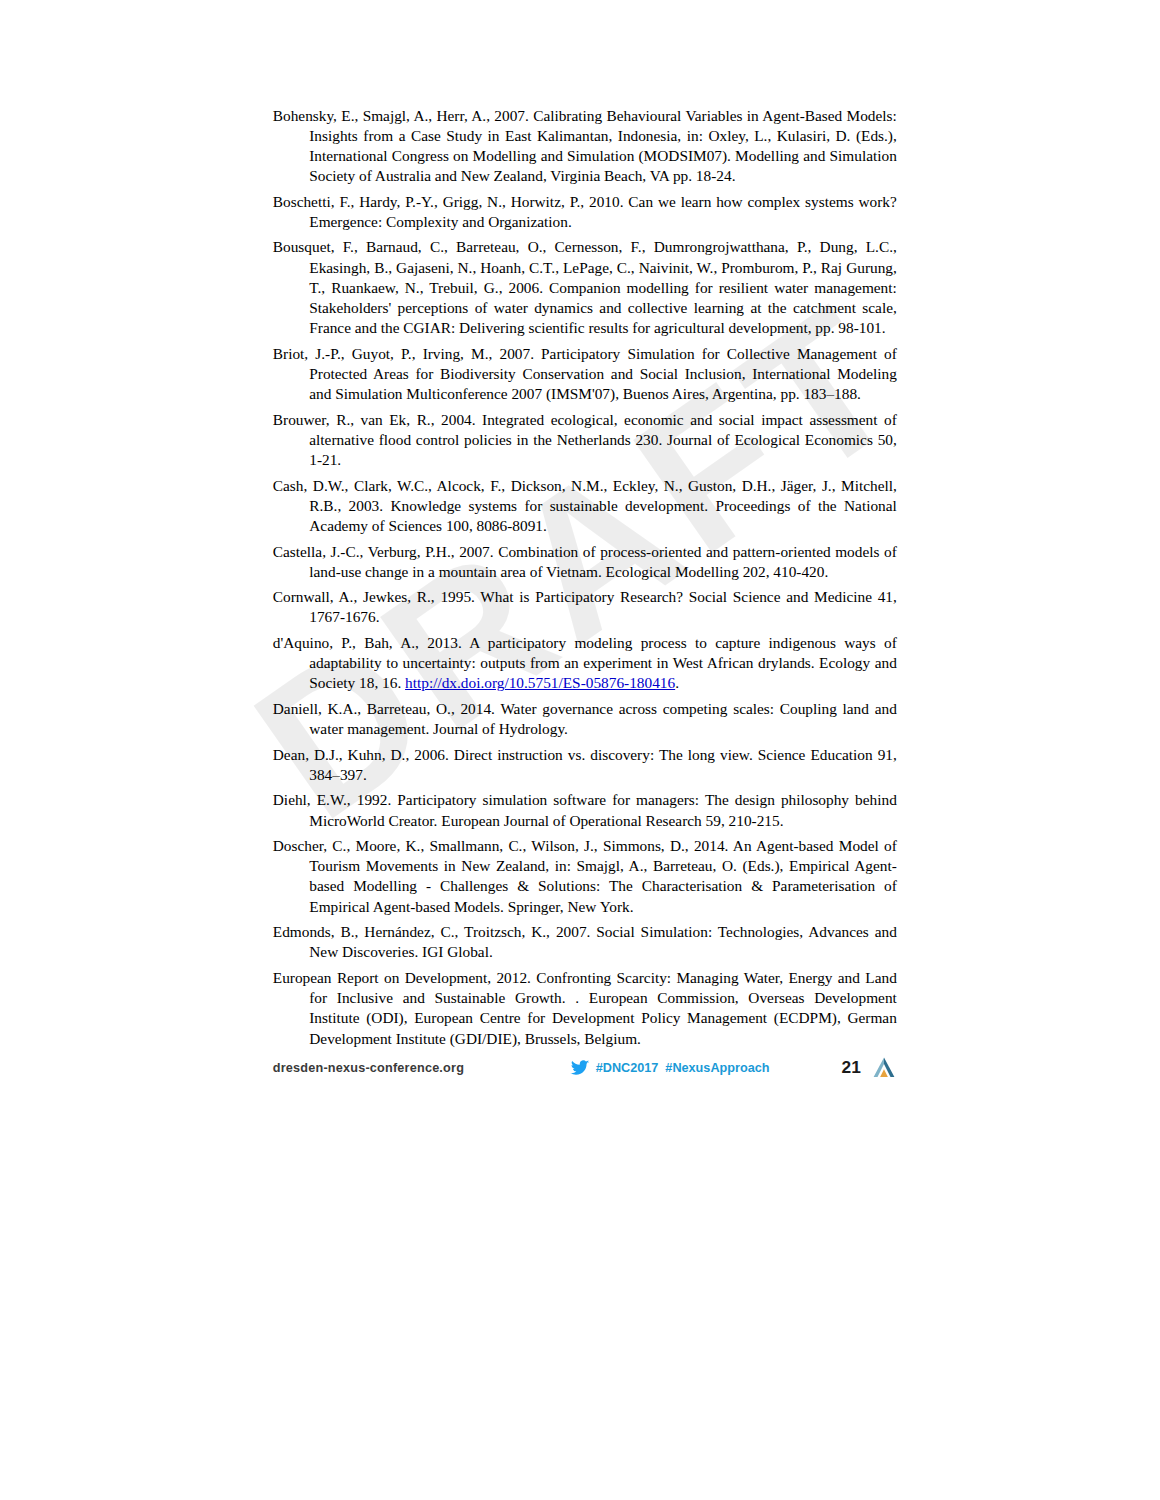DRAFT
Bohensky, E., Smajgl, A., Herr, A., 2007. Calibrating Behavioural Variables in Agent-Based Models: Insights from a Case Study in East Kalimantan, Indonesia, in: Oxley, L., Kulasiri, D. (Eds.), International Congress on Modelling and Simulation (MODSIM07). Modelling and Simulation Society of Australia and New Zealand, Virginia Beach, VA pp. 18-24.
Boschetti, F., Hardy, P.-Y., Grigg, N., Horwitz, P., 2010. Can we learn how complex systems work? Emergence: Complexity and Organization.
Bousquet, F., Barnaud, C., Barreteau, O., Cernesson, F., Dumrongrojwatthana, P., Dung, L.C., Ekasingh, B., Gajaseni, N., Hoanh, C.T., LePage, C., Naivinit, W., Promburom, P., Raj Gurung, T., Ruankaew, N., Trebuil, G., 2006. Companion modelling for resilient water management: Stakeholders' perceptions of water dynamics and collective learning at the catchment scale, France and the CGIAR: Delivering scientific results for agricultural development, pp. 98-101.
Briot, J.-P., Guyot, P., Irving, M., 2007. Participatory Simulation for Collective Management of Protected Areas for Biodiversity Conservation and Social Inclusion, International Modeling and Simulation Multiconference 2007 (IMSM'07), Buenos Aires, Argentina, pp. 183–188.
Brouwer, R., van Ek, R., 2004. Integrated ecological, economic and social impact assessment of alternative flood control policies in the Netherlands 230. Journal of Ecological Economics 50, 1-21.
Cash, D.W., Clark, W.C., Alcock, F., Dickson, N.M., Eckley, N., Guston, D.H., Jäger, J., Mitchell, R.B., 2003. Knowledge systems for sustainable development. Proceedings of the National Academy of Sciences 100, 8086-8091.
Castella, J.-C., Verburg, P.H., 2007. Combination of process-oriented and pattern-oriented models of land-use change in a mountain area of Vietnam. Ecological Modelling 202, 410-420.
Cornwall, A., Jewkes, R., 1995. What is Participatory Research? Social Science and Medicine 41, 1767-1676.
d'Aquino, P., Bah, A., 2013. A participatory modeling process to capture indigenous ways of adaptability to uncertainty: outputs from an experiment in West African drylands. Ecology and Society 18, 16. http://dx.doi.org/10.5751/ES-05876-180416.
Daniell, K.A., Barreteau, O., 2014. Water governance across competing scales: Coupling land and water management. Journal of Hydrology.
Dean, D.J., Kuhn, D., 2006. Direct instruction vs. discovery: The long view. Science Education 91, 384–397.
Diehl, E.W., 1992. Participatory simulation software for managers: The design philosophy behind MicroWorld Creator. European Journal of Operational Research 59, 210-215.
Doscher, C., Moore, K., Smallmann, C., Wilson, J., Simmons, D., 2014. An Agent-based Model of Tourism Movements in New Zealand, in: Smajgl, A., Barreteau, O. (Eds.), Empirical Agent-based Modelling - Challenges & Solutions: The Characterisation & Parameterisation of Empirical Agent-based Models. Springer, New York.
Edmonds, B., Hernández, C., Troitzsch, K., 2007. Social Simulation: Technologies, Advances and New Discoveries. IGI Global.
European Report on Development, 2012. Confronting Scarcity: Managing Water, Energy and Land for Inclusive and Sustainable Growth. . European Commission, Overseas Development Institute (ODI), European Centre for Development Policy Management (ECDPM), German Development Institute (GDI/DIE), Brussels, Belgium.
dresden-nexus-conference.org #DNC2017 #NexusApproach 21